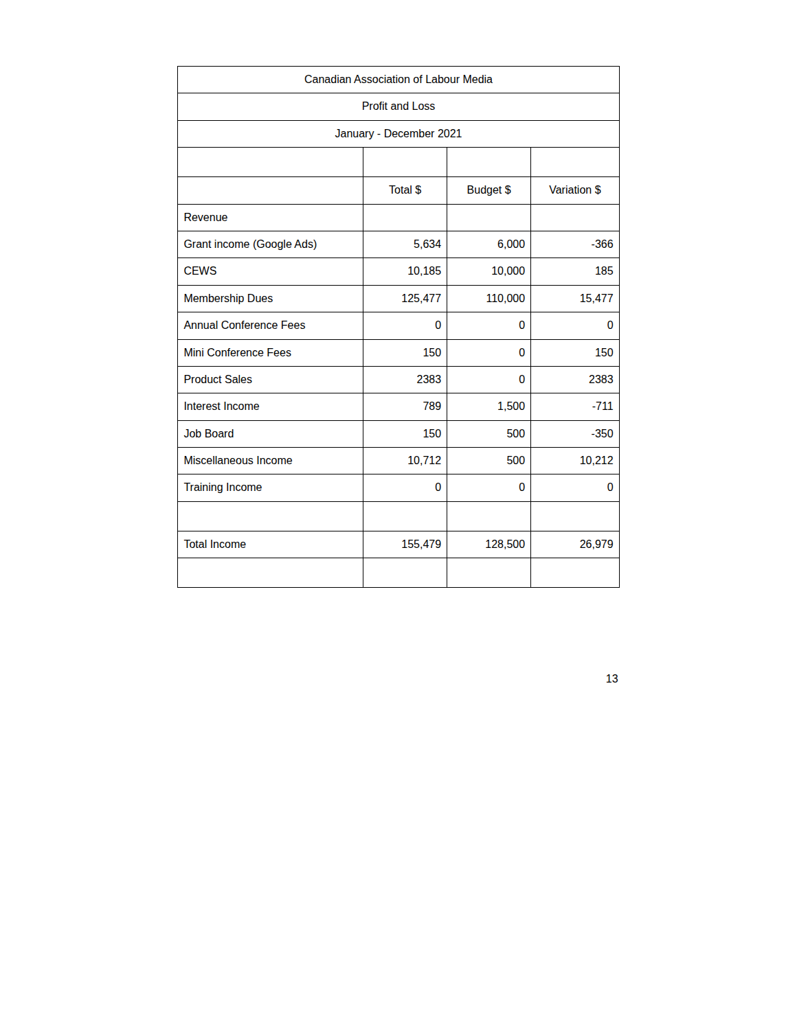| Canadian Association of Labour Media |
| Profit and Loss |
| January - December 2021 |
| | Total $ | Budget $ | Variation $ |
| Revenue | | | |
| Grant income (Google Ads) | 5,634 | 6,000 | -366 |
| CEWS | 10,185 | 10,000 | 185 |
| Membership Dues | 125,477 | 110,000 | 15,477 |
| Annual Conference Fees | 0 | 0 | 0 |
| Mini Conference Fees | 150 | 0 | 150 |
| Product Sales | 2383 | 0 | 2383 |
| Interest Income | 789 | 1,500 | -711 |
| Job Board | 150 | 500 | -350 |
| Miscellaneous Income | 10,712 | 500 | 10,212 |
| Training Income | 0 | 0 | 0 |
| Total Income | 155,479 | 128,500 | 26,979 |
13